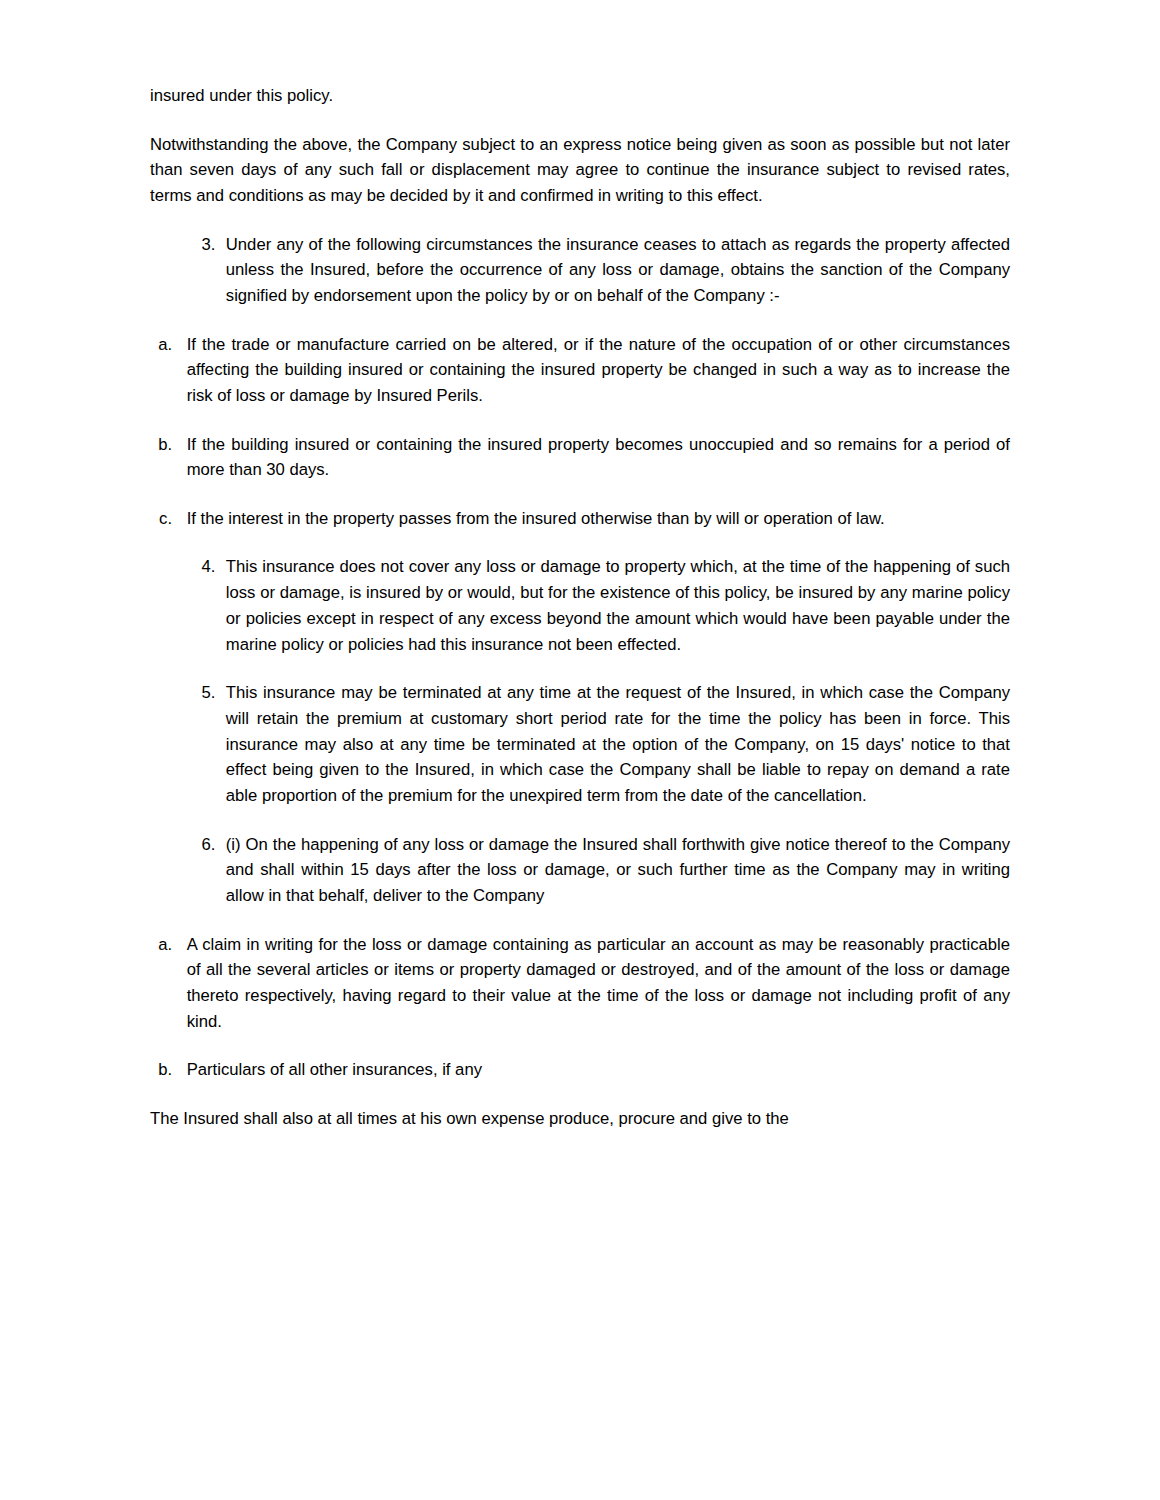insured under this policy.
Notwithstanding the above, the Company subject to an express notice being given as soon as possible but not later than seven days of any such fall or displacement may agree to continue the insurance subject to revised rates, terms and conditions as may be decided by it and confirmed in writing to this effect.
Under any of the following circumstances the insurance ceases to attach as regards the property affected unless the Insured, before the occurrence of any loss or damage, obtains the sanction of the Company signified by endorsement upon the policy by or on behalf of the Company :-
If the trade or manufacture carried on be altered, or if the nature of the occupation of or other circumstances affecting the building insured or containing the insured property be changed in such a way as to increase the risk of loss or damage by Insured Perils.
If the building insured or containing the insured property becomes unoccupied and so remains for a period of more than 30 days.
If the interest in the property passes from the insured otherwise than by will or operation of law.
This insurance does not cover any loss or damage to property which, at the time of the happening of such loss or damage, is insured by or would, but for the existence of this policy, be insured by any marine policy or policies except in respect of any excess beyond the amount which would have been payable under the marine policy or policies had this insurance not been effected.
This insurance may be terminated at any time at the request of the Insured, in which case the Company will retain the premium at customary short period rate for the time the policy has been in force. This insurance may also at any time be terminated at the option of the Company, on 15 days' notice to that effect being given to the Insured, in which case the Company shall be liable to repay on demand a rate able proportion of the premium for the unexpired term from the date of the cancellation.
(i) On the happening of any loss or damage the Insured shall forthwith give notice thereof to the Company and shall within 15 days after the loss or damage, or such further time as the Company may in writing allow in that behalf, deliver to the Company
A claim in writing for the loss or damage containing as particular an account as may be reasonably practicable of all the several articles or items or property damaged or destroyed, and of the amount of the loss or damage thereto respectively, having regard to their value at the time of the loss or damage not including profit of any kind.
Particulars of all other insurances, if any
The Insured shall also at all times at his own expense produce, procure and give to the